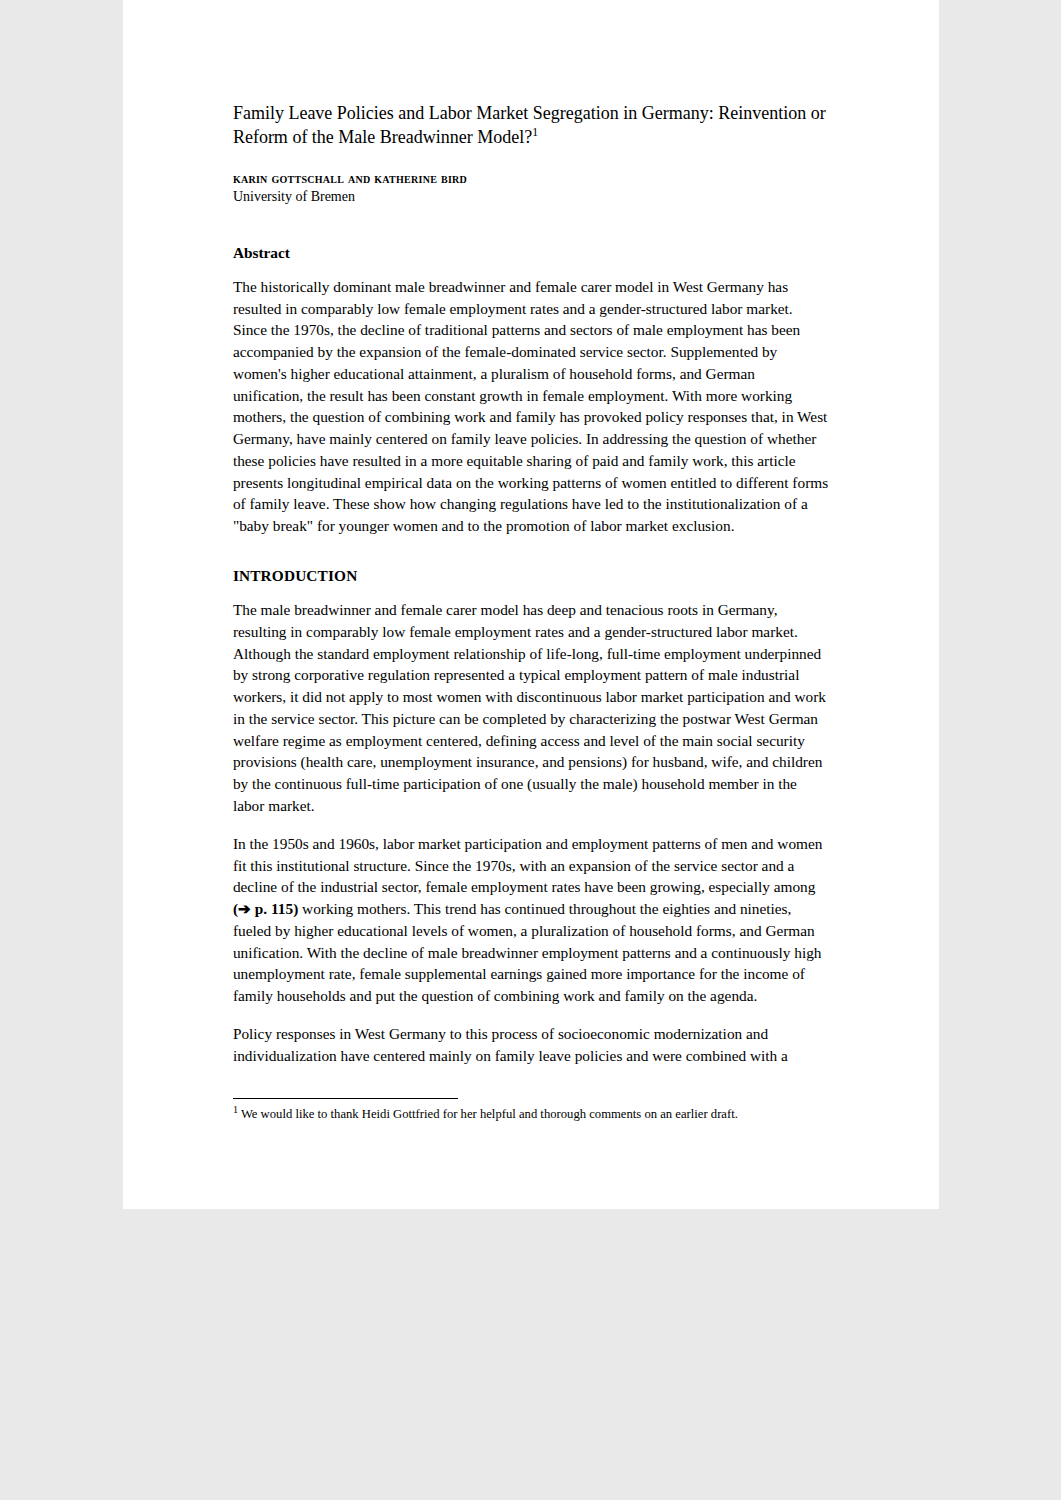Family Leave Policies and Labor Market Segregation in Germany: Reinvention or Reform of the Male Breadwinner Model?1
Karin Gottschall and Katherine Bird
University of Bremen
Abstract
The historically dominant male breadwinner and female carer model in West Germany has resulted in comparably low female employment rates and a gender-structured labor market. Since the 1970s, the decline of traditional patterns and sectors of male employment has been accompanied by the expansion of the female-dominated service sector. Supplemented by women's higher educational attainment, a pluralism of household forms, and German unification, the result has been constant growth in female employment. With more working mothers, the question of combining work and family has provoked policy responses that, in West Germany, have mainly centered on family leave policies. In addressing the question of whether these policies have resulted in a more equitable sharing of paid and family work, this article presents longitudinal empirical data on the working patterns of women entitled to different forms of family leave. These show how changing regulations have led to the institutionalization of a "baby break" for younger women and to the promotion of labor market exclusion.
INTRODUCTION
The male breadwinner and female carer model has deep and tenacious roots in Germany, resulting in comparably low female employment rates and a gender-structured labor market. Although the standard employment relationship of life-long, full-time employment underpinned by strong corporative regulation represented a typical employment pattern of male industrial workers, it did not apply to most women with discontinuous labor market participation and work in the service sector. This picture can be completed by characterizing the postwar West German welfare regime as employment centered, defining access and level of the main social security provisions (health care, unemployment insurance, and pensions) for husband, wife, and children by the continuous full-time participation of one (usually the male) household member in the labor market.
In the 1950s and 1960s, labor market participation and employment patterns of men and women fit this institutional structure. Since the 1970s, with an expansion of the service sector and a decline of the industrial sector, female employment rates have been growing, especially among (➔ p. 115) working mothers. This trend has continued throughout the eighties and nineties, fueled by higher educational levels of women, a pluralization of household forms, and German unification. With the decline of male breadwinner employment patterns and a continuously high unemployment rate, female supplemental earnings gained more importance for the income of family households and put the question of combining work and family on the agenda.
Policy responses in West Germany to this process of socioeconomic modernization and individualization have centered mainly on family leave policies and were combined with a
1 We would like to thank Heidi Gottfried for her helpful and thorough comments on an earlier draft.